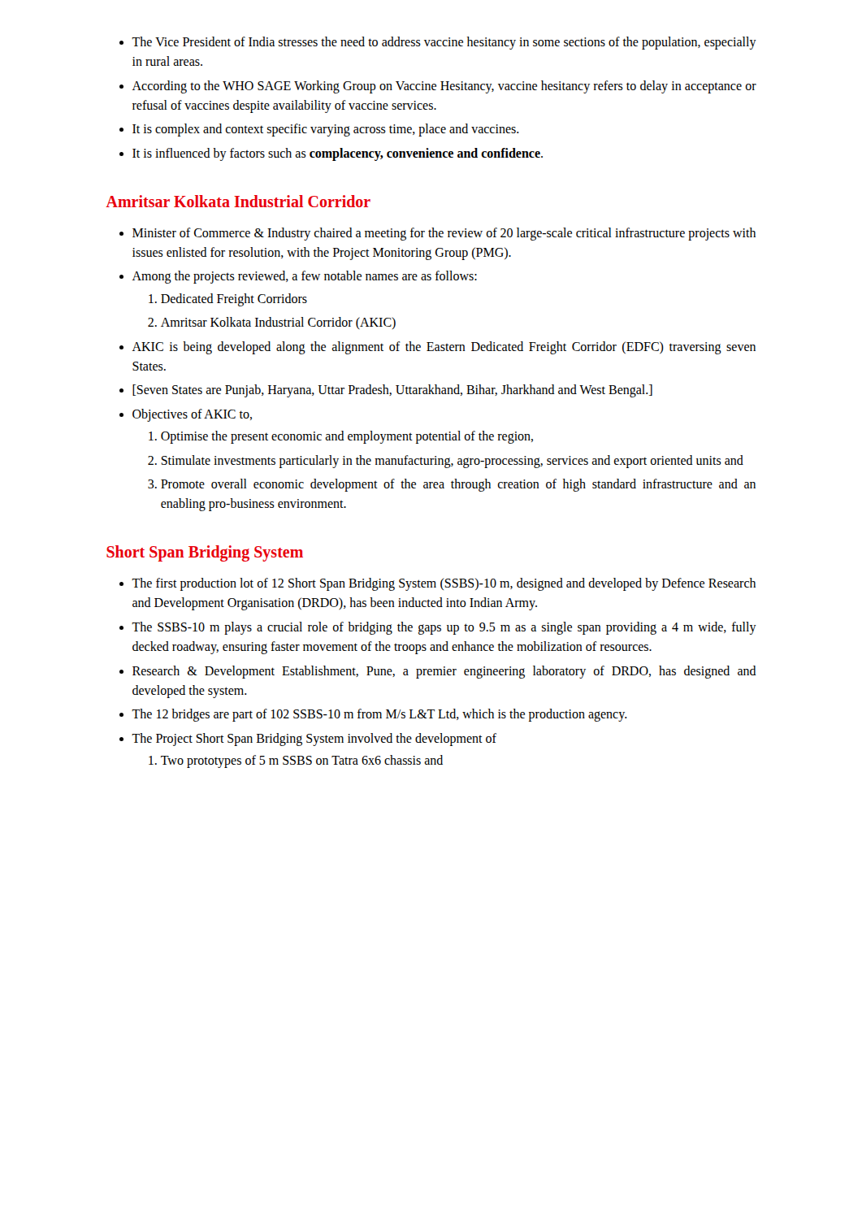The Vice President of India stresses the need to address vaccine hesitancy in some sections of the population, especially in rural areas.
According to the WHO SAGE Working Group on Vaccine Hesitancy, vaccine hesitancy refers to delay in acceptance or refusal of vaccines despite availability of vaccine services.
It is complex and context specific varying across time, place and vaccines.
It is influenced by factors such as complacency, convenience and confidence.
Amritsar Kolkata Industrial Corridor
Minister of Commerce & Industry chaired a meeting for the review of 20 large-scale critical infrastructure projects with issues enlisted for resolution, with the Project Monitoring Group (PMG).
Among the projects reviewed, a few notable names are as follows:
Dedicated Freight Corridors
Amritsar Kolkata Industrial Corridor (AKIC)
AKIC is being developed along the alignment of the Eastern Dedicated Freight Corridor (EDFC) traversing seven States.
[Seven States are Punjab, Haryana, Uttar Pradesh, Uttarakhand, Bihar, Jharkhand and West Bengal.]
Objectives of AKIC to,
Optimise the present economic and employment potential of the region,
Stimulate investments particularly in the manufacturing, agro-processing, services and export oriented units and
Promote overall economic development of the area through creation of high standard infrastructure and an enabling pro-business environment.
Short Span Bridging System
The first production lot of 12 Short Span Bridging System (SSBS)-10 m, designed and developed by Defence Research and Development Organisation (DRDO), has been inducted into Indian Army.
The SSBS-10 m plays a crucial role of bridging the gaps up to 9.5 m as a single span providing a 4 m wide, fully decked roadway, ensuring faster movement of the troops and enhance the mobilization of resources.
Research & Development Establishment, Pune, a premier engineering laboratory of DRDO, has designed and developed the system.
The 12 bridges are part of 102 SSBS-10 m from M/s L&T Ltd, which is the production agency.
The Project Short Span Bridging System involved the development of
Two prototypes of 5 m SSBS on Tatra 6x6 chassis and